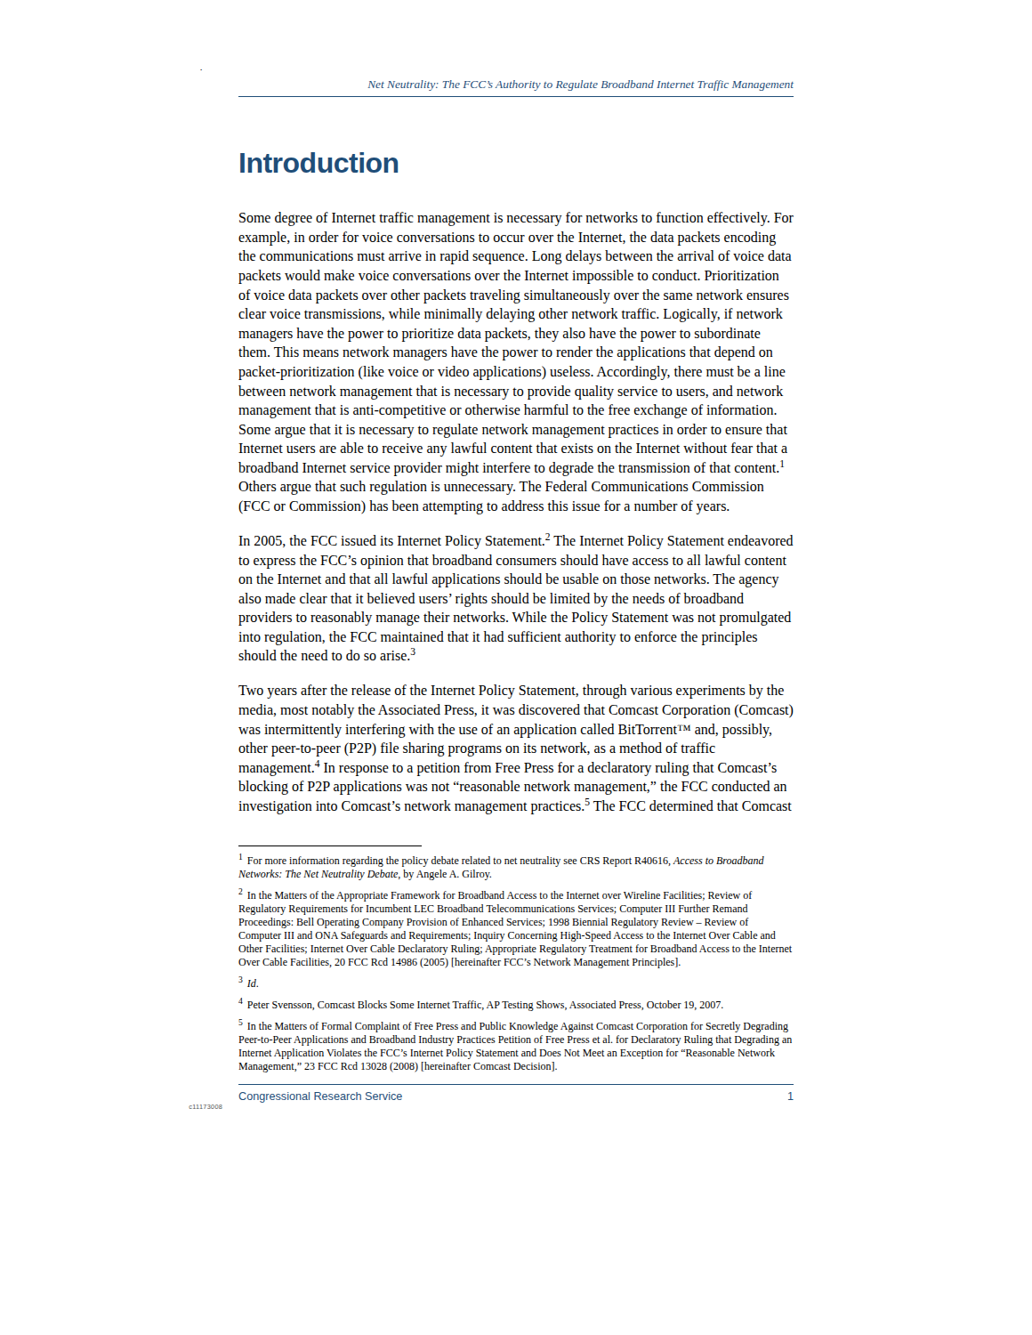.
Net Neutrality: The FCC’s Authority to Regulate Broadband Internet Traffic Management
Introduction
Some degree of Internet traffic management is necessary for networks to function effectively. For example, in order for voice conversations to occur over the Internet, the data packets encoding the communications must arrive in rapid sequence. Long delays between the arrival of voice data packets would make voice conversations over the Internet impossible to conduct. Prioritization of voice data packets over other packets traveling simultaneously over the same network ensures clear voice transmissions, while minimally delaying other network traffic. Logically, if network managers have the power to prioritize data packets, they also have the power to subordinate them. This means network managers have the power to render the applications that depend on packet-prioritization (like voice or video applications) useless. Accordingly, there must be a line between network management that is necessary to provide quality service to users, and network management that is anti-competitive or otherwise harmful to the free exchange of information. Some argue that it is necessary to regulate network management practices in order to ensure that Internet users are able to receive any lawful content that exists on the Internet without fear that a broadband Internet service provider might interfere to degrade the transmission of that content.1 Others argue that such regulation is unnecessary. The Federal Communications Commission (FCC or Commission) has been attempting to address this issue for a number of years.
In 2005, the FCC issued its Internet Policy Statement.2 The Internet Policy Statement endeavored to express the FCC’s opinion that broadband consumers should have access to all lawful content on the Internet and that all lawful applications should be usable on those networks. The agency also made clear that it believed users’ rights should be limited by the needs of broadband providers to reasonably manage their networks. While the Policy Statement was not promulgated into regulation, the FCC maintained that it had sufficient authority to enforce the principles should the need to do so arise.3
Two years after the release of the Internet Policy Statement, through various experiments by the media, most notably the Associated Press, it was discovered that Comcast Corporation (Comcast) was intermittently interfering with the use of an application called BitTorrent™ and, possibly, other peer-to-peer (P2P) file sharing programs on its network, as a method of traffic management.4 In response to a petition from Free Press for a declaratory ruling that Comcast’s blocking of P2P applications was not “reasonable network management,” the FCC conducted an investigation into Comcast’s network management practices.5 The FCC determined that Comcast
1 For more information regarding the policy debate related to net neutrality see CRS Report R40616, Access to Broadband Networks: The Net Neutrality Debate, by Angele A. Gilroy.
2 In the Matters of the Appropriate Framework for Broadband Access to the Internet over Wireline Facilities; Review of Regulatory Requirements for Incumbent LEC Broadband Telecommunications Services; Computer III Further Remand Proceedings: Bell Operating Company Provision of Enhanced Services; 1998 Biennial Regulatory Review – Review of Computer III and ONA Safeguards and Requirements; Inquiry Concerning High-Speed Access to the Internet Over Cable and Other Facilities; Internet Over Cable Declaratory Ruling; Appropriate Regulatory Treatment for Broadband Access to the Internet Over Cable Facilities, 20 FCC Rcd 14986 (2005) [hereinafter FCC’s Network Management Principles].
3 Id.
4 Peter Svensson, Comcast Blocks Some Internet Traffic, AP Testing Shows, Associated Press, October 19, 2007.
5 In the Matters of Formal Complaint of Free Press and Public Knowledge Against Comcast Corporation for Secretly Degrading Peer-to-Peer Applications and Broadband Industry Practices Petition of Free Press et al. for Declaratory Ruling that Degrading an Internet Application Violates the FCC’s Internet Policy Statement and Does Not Meet an Exception for “Reasonable Network Management,” 23 FCC Rcd 13028 (2008) [hereinafter Comcast Decision].
Congressional Research Service 1
c11173008